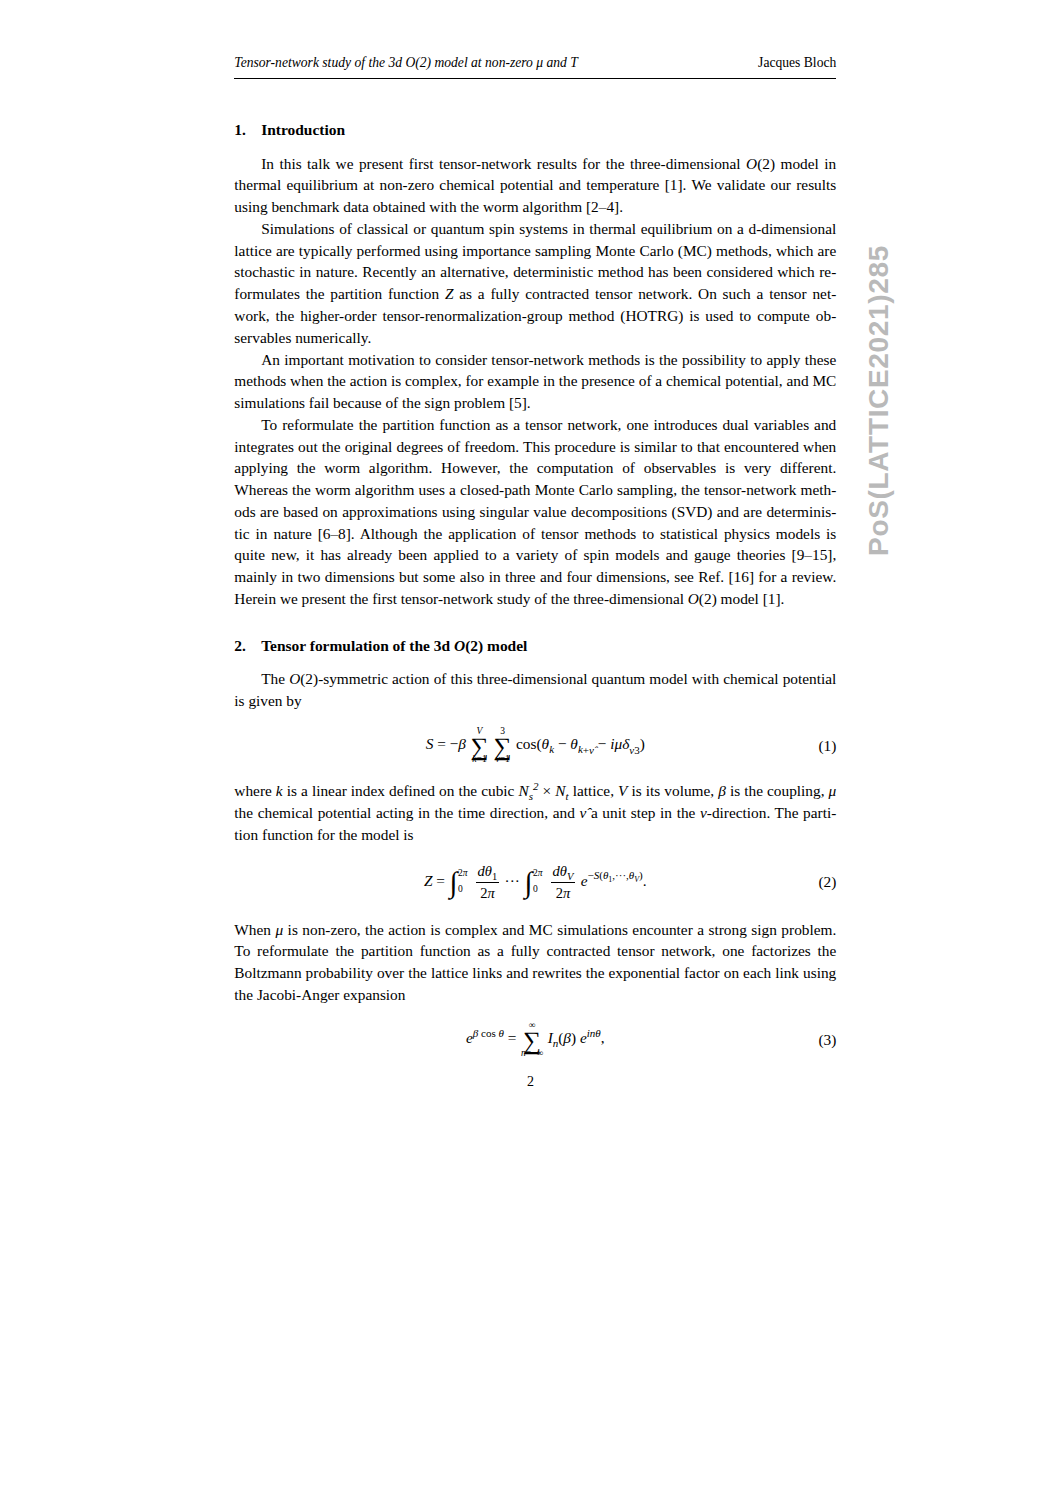Tensor-network study of the 3d O(2) model at non-zero μ and T Jacques Bloch
PoS(LATTICE2021)285
1. Introduction
In this talk we present first tensor-network results for the three-dimensional O(2) model in thermal equilibrium at non-zero chemical potential and temperature [1]. We validate our results using benchmark data obtained with the worm algorithm [2–4].
Simulations of classical or quantum spin systems in thermal equilibrium on a d-dimensional lattice are typically performed using importance sampling Monte Carlo (MC) methods, which are stochastic in nature. Recently an alternative, deterministic method has been considered which reformulates the partition function Z as a fully contracted tensor network. On such a tensor network, the higher-order tensor-renormalization-group method (HOTRG) is used to compute observables numerically.
An important motivation to consider tensor-network methods is the possibility to apply these methods when the action is complex, for example in the presence of a chemical potential, and MC simulations fail because of the sign problem [5].
To reformulate the partition function as a tensor network, one introduces dual variables and integrates out the original degrees of freedom. This procedure is similar to that encountered when applying the worm algorithm. However, the computation of observables is very different. Whereas the worm algorithm uses a closed-path Monte Carlo sampling, the tensor-network methods are based on approximations using singular value decompositions (SVD) and are deterministic in nature [6–8]. Although the application of tensor methods to statistical physics models is quite new, it has already been applied to a variety of spin models and gauge theories [9–15], mainly in two dimensions but some also in three and four dimensions, see Ref. [16] for a review. Herein we present the first tensor-network study of the three-dimensional O(2) model [1].
2. Tensor formulation of the 3d O(2) model
The O(2)-symmetric action of this three-dimensional quantum model with chemical potential is given by
S = −β V∑k=1 3∑ν=1 cos(θk − θk+ν̂ − iμδν3)
(1)
where k is a linear index defined on the cubic Ns2 × Nt lattice, V is its volume, β is the coupling, μ the chemical potential acting in the time direction, and ν̂ a unit step in the ν-direction. The partition function for the model is
Z = ∫2π 0 dθ12π ··· ∫2π 0 dθV 2π e−S(θ1,···,θV).
(2)
When μ is non-zero, the action is complex and MC simulations encounter a strong sign problem. To reformulate the partition function as a fully contracted tensor network, one factorizes the Boltzmann probability over the lattice links and rewrites the exponential factor on each link using the Jacobi-Anger expansion
eβ cos θ = ∞∑n=−∞ In(β) einθ,
(3)
2